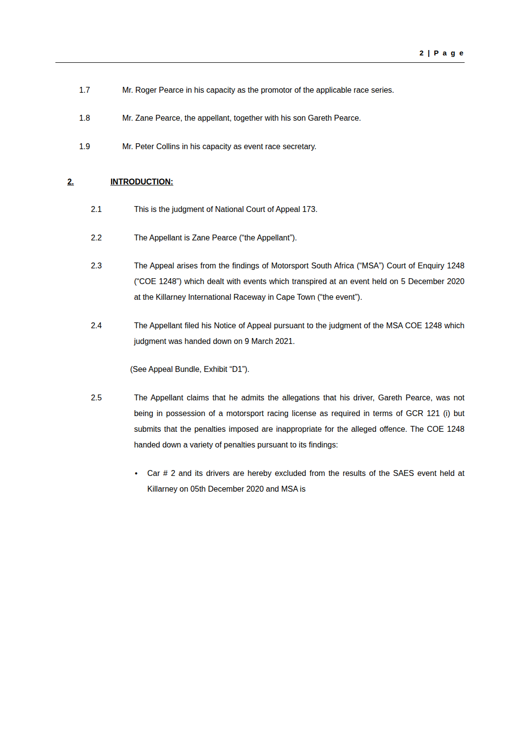2 | P a g e
1.7
Mr. Roger Pearce in his capacity as the promotor of the applicable race series.
1.8
Mr. Zane Pearce, the appellant, together with his son Gareth Pearce.
1.9
Mr. Peter Collins in his capacity as event race secretary.
2. INTRODUCTION:
2.1
This is the judgment of National Court of Appeal 173.
2.2
The Appellant is Zane Pearce (“the Appellant”).
2.3
The Appeal arises from the findings of Motorsport South Africa (“MSA”) Court of Enquiry 1248 (“COE 1248”) which dealt with events which transpired at an event held on 5 December 2020 at the Killarney International Raceway in Cape Town (“the event”).
2.4
The Appellant filed his Notice of Appeal pursuant to the judgment of the MSA COE 1248 which judgment was handed down on 9 March 2021.
(See Appeal Bundle, Exhibit “D1”).
2.5
The Appellant claims that he admits the allegations that his driver, Gareth Pearce, was not being in possession of a motorsport racing license as required in terms of GCR 121 (i) but submits that the penalties imposed are inappropriate for the alleged offence. The COE 1248 handed down a variety of penalties pursuant to its findings:
Car # 2 and its drivers are hereby excluded from the results of the SAES event held at Killarney on 05th December 2020 and MSA is